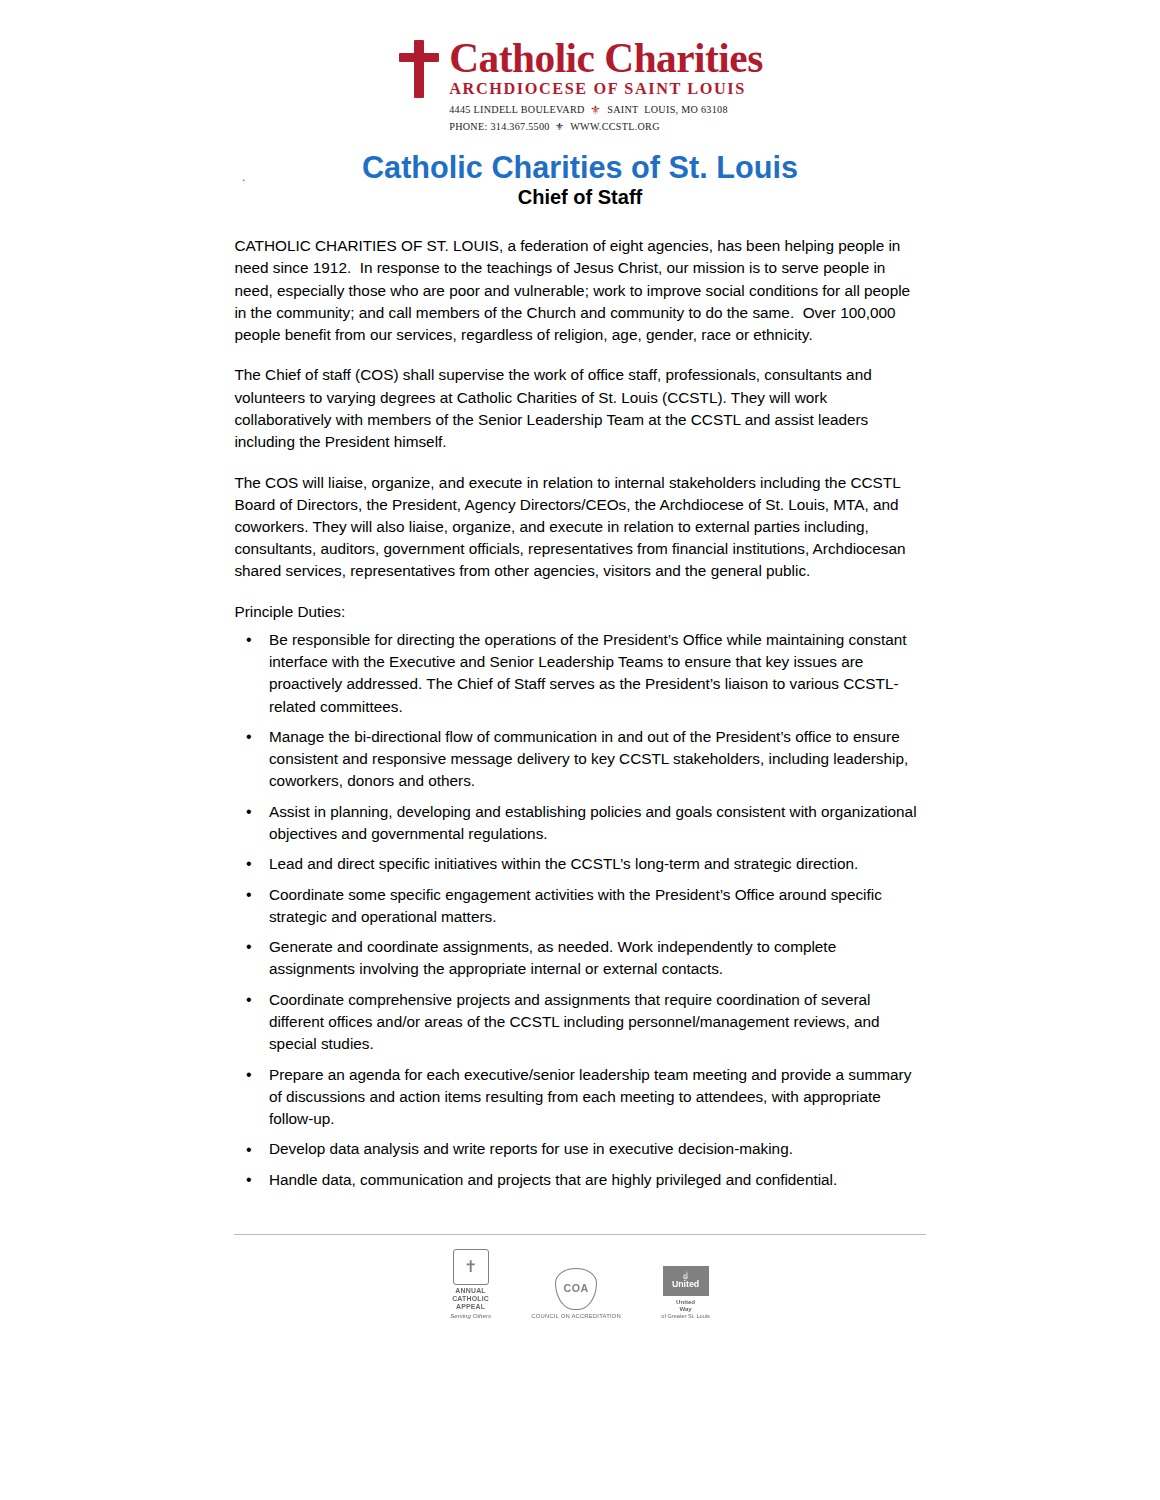Catholic Charities
ARCHDIOCESE OF SAINT LOUIS
4445 LINDELL BOULEVARD ⚜ SAINT LOUIS, MO 63108
PHONE: 314.367.5500 ⚜ WWW.CCSTL.ORG
Catholic Charities of St. Louis
.
Chief of Staff
CATHOLIC CHARITIES OF ST. LOUIS, a federation of eight agencies, has been helping people in need since 1912. In response to the teachings of Jesus Christ, our mission is to serve people in need, especially those who are poor and vulnerable; work to improve social conditions for all people in the community; and call members of the Church and community to do the same. Over 100,000 people benefit from our services, regardless of religion, age, gender, race or ethnicity.
The Chief of staff (COS) shall supervise the work of office staff, professionals, consultants and volunteers to varying degrees at Catholic Charities of St. Louis (CCSTL). They will work collaboratively with members of the Senior Leadership Team at the CCSTL and assist leaders including the President himself.
The COS will liaise, organize, and execute in relation to internal stakeholders including the CCSTL Board of Directors, the President, Agency Directors/CEOs, the Archdiocese of St. Louis, MTA, and coworkers. They will also liaise, organize, and execute in relation to external parties including, consultants, auditors, government officials, representatives from financial institutions, Archdiocesan shared services, representatives from other agencies, visitors and the general public.
Principle Duties:
Be responsible for directing the operations of the President’s Office while maintaining constant interface with the Executive and Senior Leadership Teams to ensure that key issues are proactively addressed. The Chief of Staff serves as the President’s liaison to various CCSTL-related committees.
Manage the bi-directional flow of communication in and out of the President’s office to ensure consistent and responsive message delivery to key CCSTL stakeholders, including leadership, coworkers, donors and others.
Assist in planning, developing and establishing policies and goals consistent with organizational objectives and governmental regulations.
Lead and direct specific initiatives within the CCSTL’s long-term and strategic direction.
Coordinate some specific engagement activities with the President’s Office around specific strategic and operational matters.
Generate and coordinate assignments, as needed. Work independently to complete assignments involving the appropriate internal or external contacts.
Coordinate comprehensive projects and assignments that require coordination of several different offices and/or areas of the CCSTL including personnel/management reviews, and special studies.
Prepare an agenda for each executive/senior leadership team meeting and provide a summary of discussions and action items resulting from each meeting to attendees, with appropriate follow-up.
Develop data analysis and write reports for use in executive decision-making.
Handle data, communication and projects that are highly privileged and confidential.
✝
ANNUAL
CATHOLIC
APPEAL
Serving Others
COA
COUNCIL ON ACCREDITATION
☝ United
United
Way
of Greater St. Louis